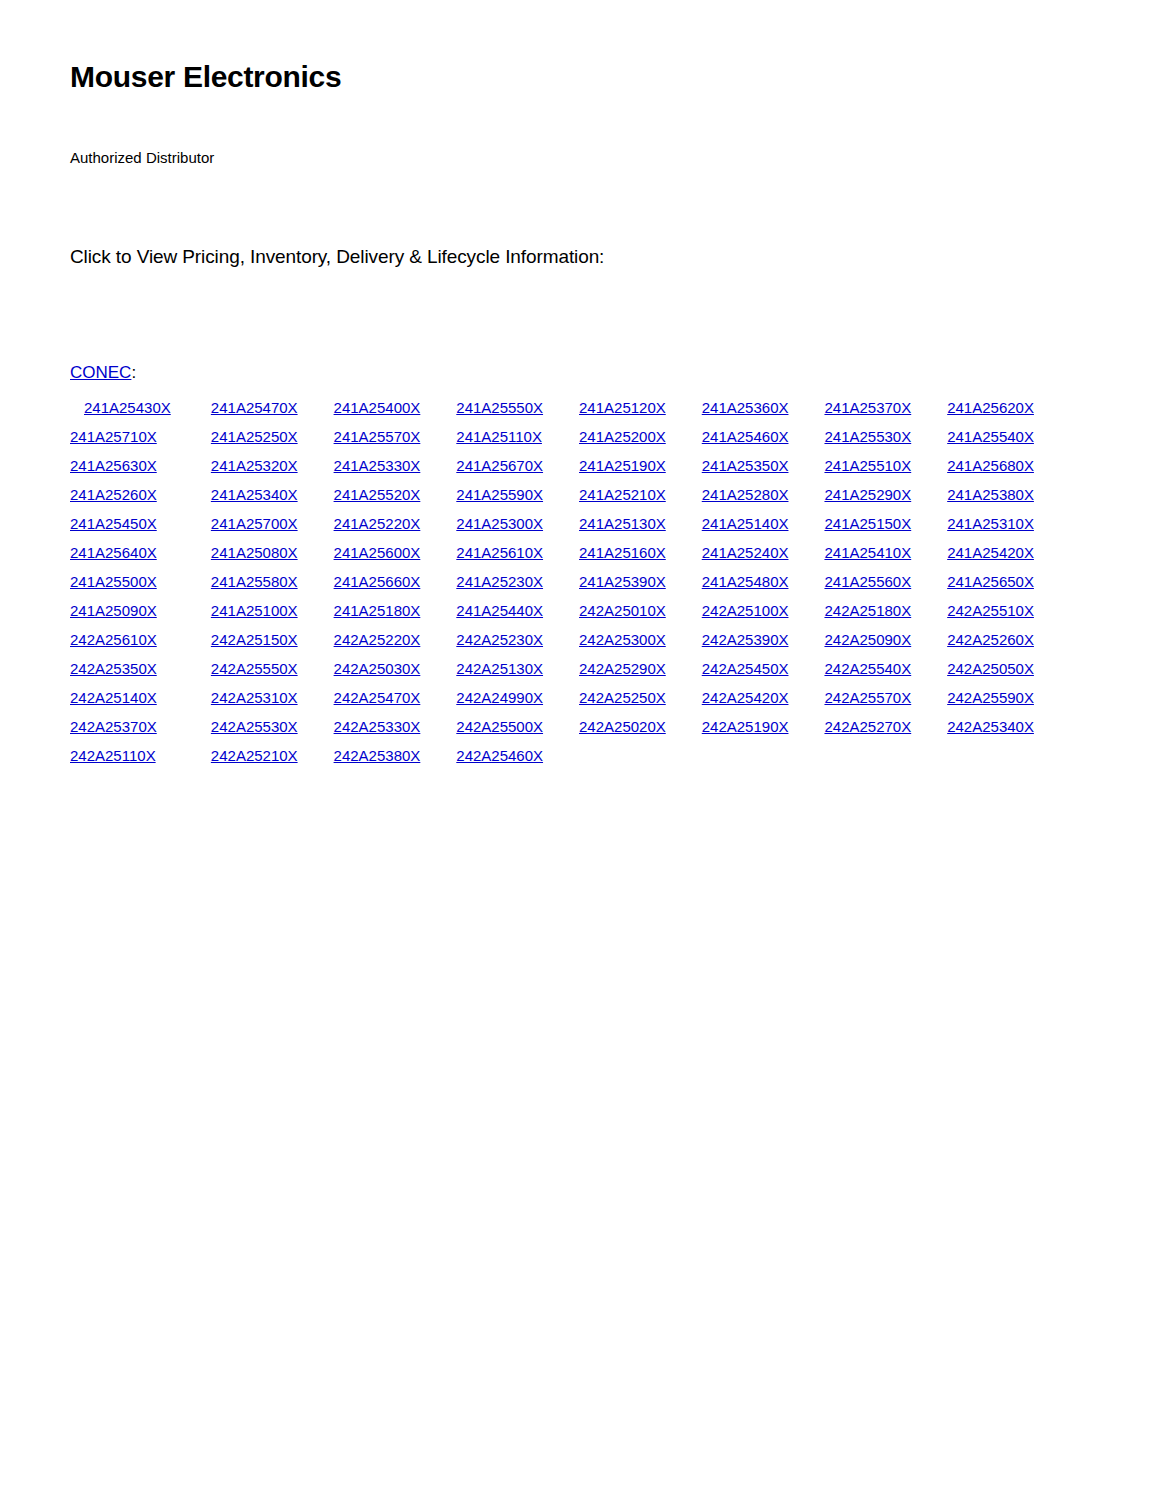Mouser Electronics
Authorized Distributor
Click to View Pricing, Inventory, Delivery & Lifecycle Information:
CONEC:
| 241A25430X | 241A25470X | 241A25400X | 241A25550X | 241A25120X | 241A25360X | 241A25370X | 241A25620X |
| 241A25710X | 241A25250X | 241A25570X | 241A25110X | 241A25200X | 241A25460X | 241A25530X | 241A25540X |
| 241A25630X | 241A25320X | 241A25330X | 241A25670X | 241A25190X | 241A25350X | 241A25510X | 241A25680X |
| 241A25260X | 241A25340X | 241A25520X | 241A25590X | 241A25210X | 241A25280X | 241A25290X | 241A25380X |
| 241A25450X | 241A25700X | 241A25220X | 241A25300X | 241A25130X | 241A25140X | 241A25150X | 241A25310X |
| 241A25640X | 241A25080X | 241A25600X | 241A25610X | 241A25160X | 241A25240X | 241A25410X | 241A25420X |
| 241A25500X | 241A25580X | 241A25660X | 241A25230X | 241A25390X | 241A25480X | 241A25560X | 241A25650X |
| 241A25090X | 241A25100X | 241A25180X | 241A25440X | 242A25010X | 242A25100X | 242A25180X | 242A25510X |
| 242A25610X | 242A25150X | 242A25220X | 242A25230X | 242A25300X | 242A25390X | 242A25090X | 242A25260X |
| 242A25350X | 242A25550X | 242A25030X | 242A25130X | 242A25290X | 242A25450X | 242A25540X | 242A25050X |
| 242A25140X | 242A25310X | 242A25470X | 242A24990X | 242A25250X | 242A25420X | 242A25570X | 242A25590X |
| 242A25370X | 242A25530X | 242A25330X | 242A25500X | 242A25020X | 242A25190X | 242A25270X | 242A25340X |
| 242A25110X | 242A25210X | 242A25380X | 242A25460X | | | | |